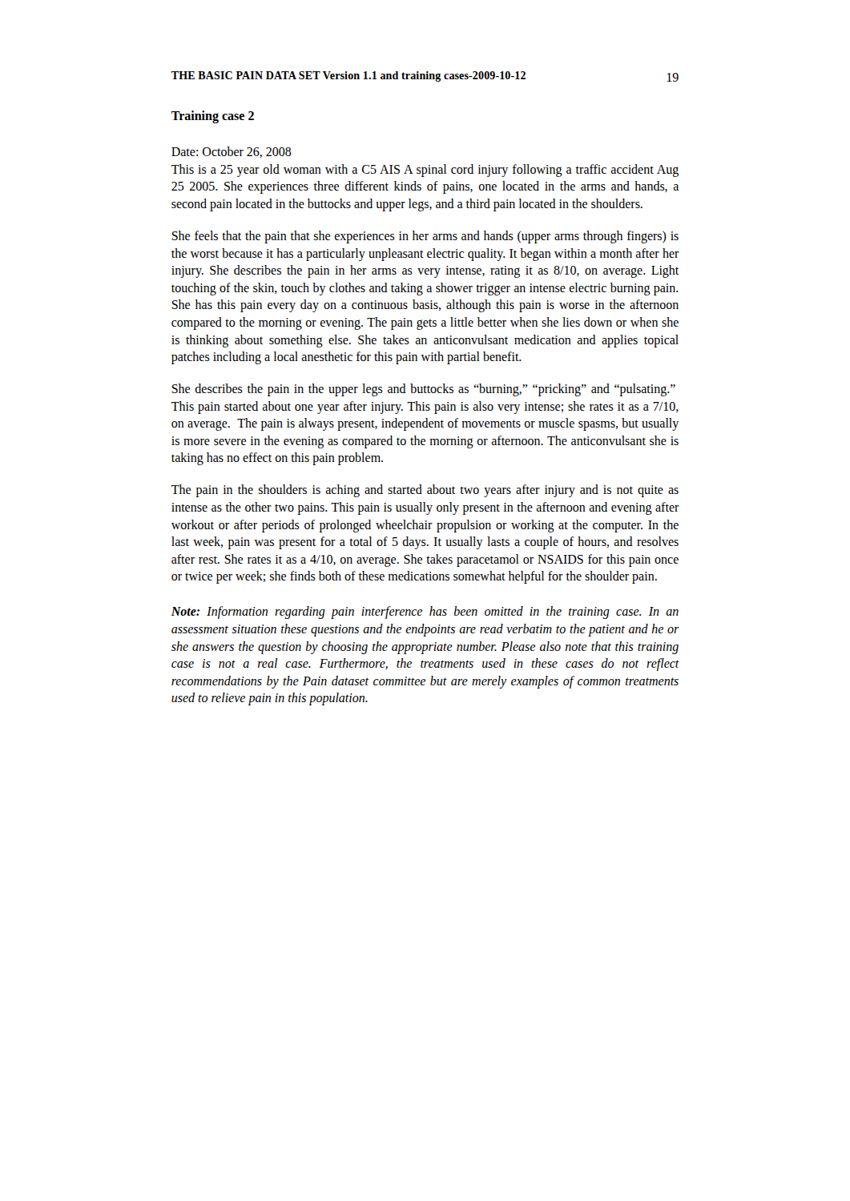THE BASIC PAIN DATA SET Version 1.1 and training cases-2009-10-12
19
Training case 2
Date: October 26, 2008
This is a 25 year old woman with a C5 AIS A spinal cord injury following a traffic accident Aug 25 2005. She experiences three different kinds of pains, one located in the arms and hands, a second pain located in the buttocks and upper legs, and a third pain located in the shoulders.
She feels that the pain that she experiences in her arms and hands (upper arms through fingers) is the worst because it has a particularly unpleasant electric quality. It began within a month after her injury. She describes the pain in her arms as very intense, rating it as 8/10, on average. Light touching of the skin, touch by clothes and taking a shower trigger an intense electric burning pain. She has this pain every day on a continuous basis, although this pain is worse in the afternoon compared to the morning or evening. The pain gets a little better when she lies down or when she is thinking about something else. She takes an anticonvulsant medication and applies topical patches including a local anesthetic for this pain with partial benefit.
She describes the pain in the upper legs and buttocks as “burning,” “pricking” and “pulsating.” This pain started about one year after injury. This pain is also very intense; she rates it as a 7/10, on average. The pain is always present, independent of movements or muscle spasms, but usually is more severe in the evening as compared to the morning or afternoon. The anticonvulsant she is taking has no effect on this pain problem.
The pain in the shoulders is aching and started about two years after injury and is not quite as intense as the other two pains. This pain is usually only present in the afternoon and evening after workout or after periods of prolonged wheelchair propulsion or working at the computer. In the last week, pain was present for a total of 5 days. It usually lasts a couple of hours, and resolves after rest. She rates it as a 4/10, on average. She takes paracetamol or NSAIDS for this pain once or twice per week; she finds both of these medications somewhat helpful for the shoulder pain.
Note: Information regarding pain interference has been omitted in the training case. In an assessment situation these questions and the endpoints are read verbatim to the patient and he or she answers the question by choosing the appropriate number. Please also note that this training case is not a real case. Furthermore, the treatments used in these cases do not reflect recommendations by the Pain dataset committee but are merely examples of common treatments used to relieve pain in this population.